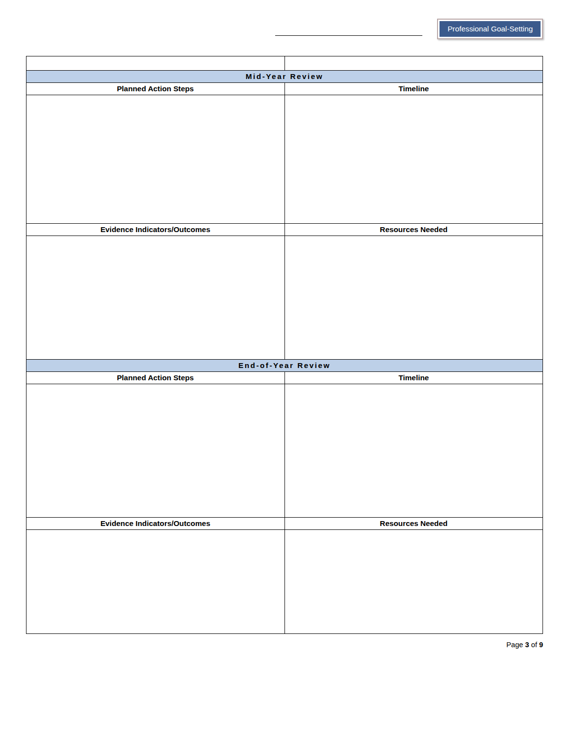Professional Goal-Setting
| Mid-Year Review |
| Planned Action Steps | Timeline |
| Evidence Indicators/Outcomes | Resources Needed |
| End-of-Year Review |
| Planned Action Steps | Timeline |
| Evidence Indicators/Outcomes | Resources Needed |
Page 3 of 9